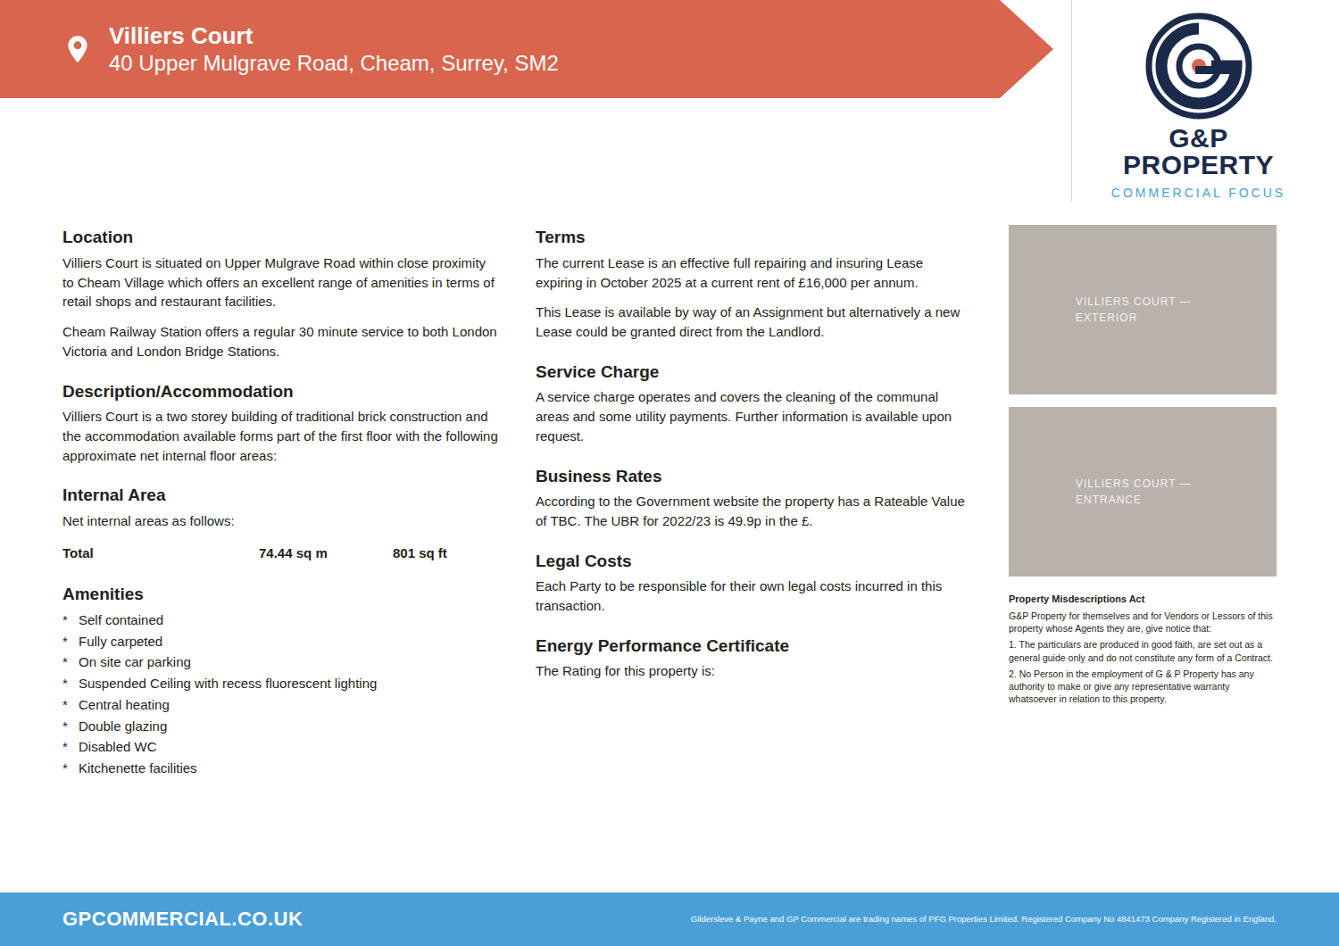Villiers Court 40 Upper Mulgrave Road, Cheam, Surrey, SM2
G&P PROPERTY
Commercial Focus
Location
Villiers Court is situated on Upper Mulgrave Road within close proximity to Cheam Village which offers an excellent range of amenities in terms of retail shops and restaurant facilities.
Cheam Railway Station offers a regular 30 minute service to both London Victoria and London Bridge Stations.
Description/Accommodation
Villiers Court is a two storey building of traditional brick construction and the accommodation available forms part of the first floor with the following approximate net internal floor areas:
Internal Area
Net internal areas as follows:
| Total | 74.44 sq m | 801 sq ft |
Amenities
Self contained
Fully carpeted
On site car parking
Suspended Ceiling with recess fluorescent lighting
Central heating
Double glazing
Disabled WC
Kitchenette facilities
Terms
The current Lease is an effective full repairing and insuring Lease expiring in October 2025 at a current rent of £16,000 per annum.
This Lease is available by way of an Assignment but alternatively a new Lease could be granted direct from the Landlord.
Service Charge
A service charge operates and covers the cleaning of the communal areas and some utility payments. Further information is available upon request.
Business Rates
According to the Government website the property has a Rateable Value of TBC. The UBR for 2022/23 is 49.9p in the £.
Legal Costs
Each Party to be responsible for their own legal costs incurred in this transaction.
Energy Performance Certificate
The Rating for this property is:
Villiers Court — exterior
Villiers Court — entrance
Property Misdescriptions Act
G&P Property for themselves and for Vendors or Lessors of this property whose Agents they are, give notice that:
1. The particulars are produced in good faith, are set out as a general guide only and do not constitute any form of a Contract.
2. No Person in the employment of G & P Property has any authority to make or give any representative warranty whatsoever in relation to this property.
GPCOMMERCIAL.CO.UK
Gildersleve & Payne and GP Commercial are trading names of PFG Properties Limited. Registered Company No 4841473 Company Registered in England.